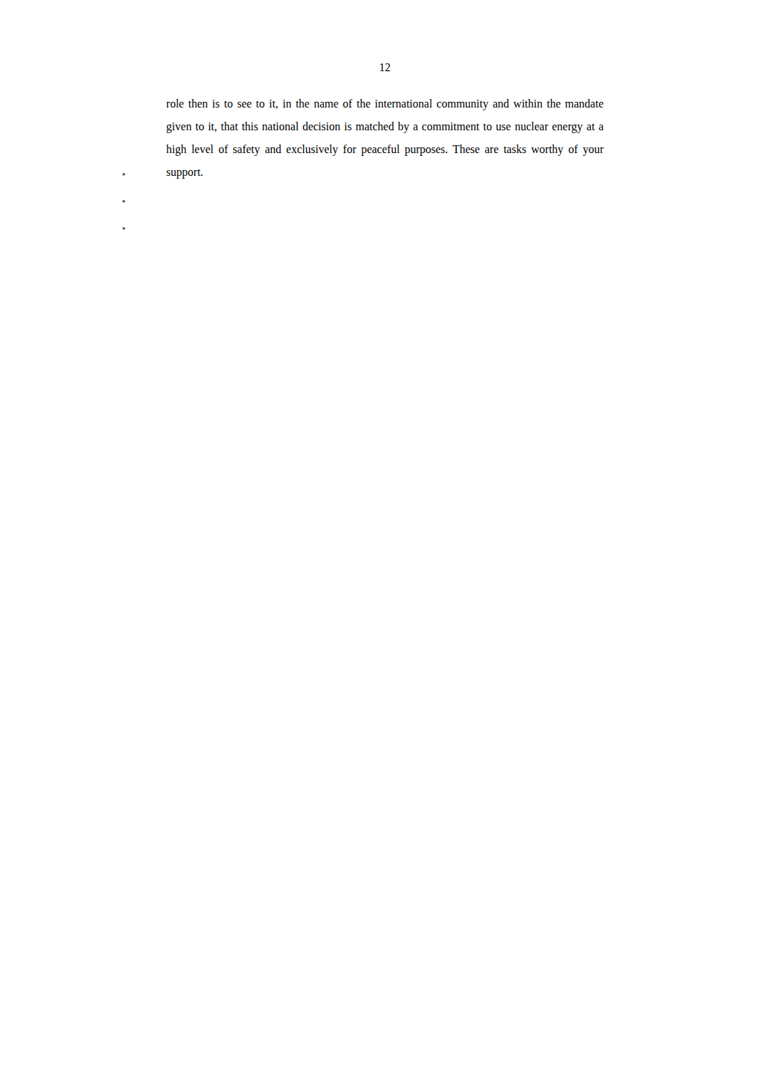12
role then is to see to it, in the name of the international community and within the mandate given to it, that this national decision is matched by a commitment to use nuclear energy at a high level of safety and exclusively for peaceful purposes. These are tasks worthy of your support.
• • •